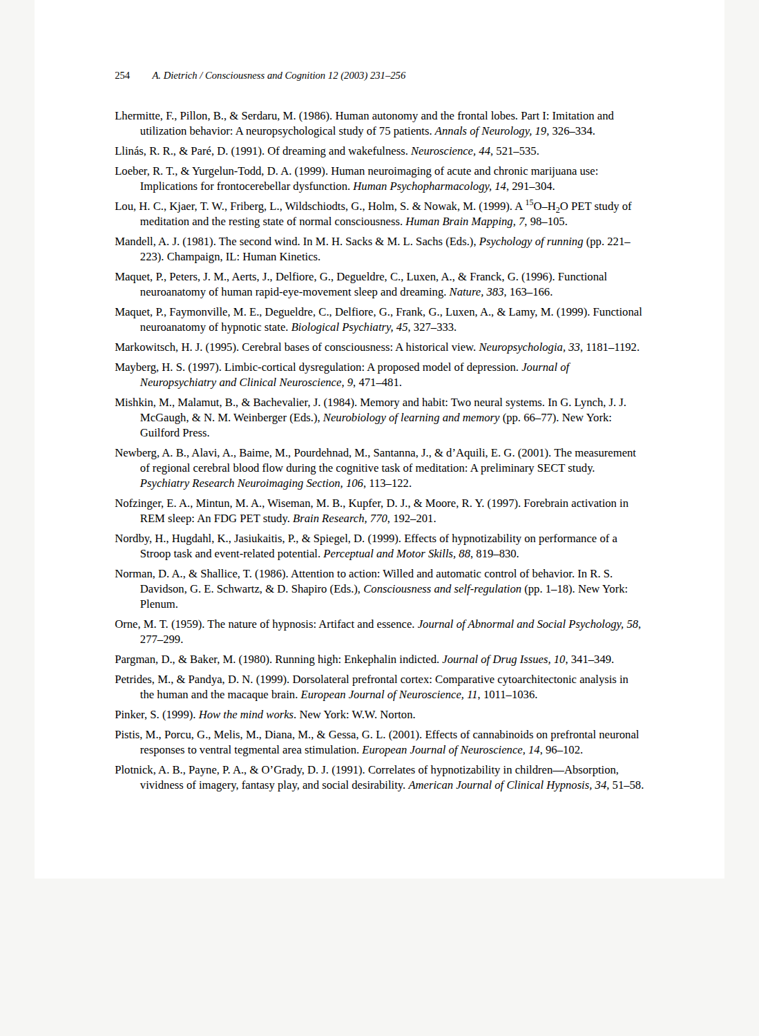254 A. Dietrich / Consciousness and Cognition 12 (2003) 231–256
Lhermitte, F., Pillon, B., & Serdaru, M. (1986). Human autonomy and the frontal lobes. Part I: Imitation and utilization behavior: A neuropsychological study of 75 patients. Annals of Neurology, 19, 326–334.
Llinás, R. R., & Paré, D. (1991). Of dreaming and wakefulness. Neuroscience, 44, 521–535.
Loeber, R. T., & Yurgelun-Todd, D. A. (1999). Human neuroimaging of acute and chronic marijuana use: Implications for frontocerebellar dysfunction. Human Psychopharmacology, 14, 291–304.
Lou, H. C., Kjaer, T. W., Friberg, L., Wildschiodts, G., Holm, S. & Nowak, M. (1999). A 15O–H2O PET study of meditation and the resting state of normal consciousness. Human Brain Mapping, 7, 98–105.
Mandell, A. J. (1981). The second wind. In M. H. Sacks & M. L. Sachs (Eds.), Psychology of running (pp. 221–223). Champaign, IL: Human Kinetics.
Maquet, P., Peters, J. M., Aerts, J., Delfiore, G., Degueldre, C., Luxen, A., & Franck, G. (1996). Functional neuroanatomy of human rapid-eye-movement sleep and dreaming. Nature, 383, 163–166.
Maquet, P., Faymonville, M. E., Degueldre, C., Delfiore, G., Frank, G., Luxen, A., & Lamy, M. (1999). Functional neuroanatomy of hypnotic state. Biological Psychiatry, 45, 327–333.
Markowitsch, H. J. (1995). Cerebral bases of consciousness: A historical view. Neuropsychologia, 33, 1181–1192.
Mayberg, H. S. (1997). Limbic-cortical dysregulation: A proposed model of depression. Journal of Neuropsychiatry and Clinical Neuroscience, 9, 471–481.
Mishkin, M., Malamut, B., & Bachevalier, J. (1984). Memory and habit: Two neural systems. In G. Lynch, J. J. McGaugh, & N. M. Weinberger (Eds.), Neurobiology of learning and memory (pp. 66–77). New York: Guilford Press.
Newberg, A. B., Alavi, A., Baime, M., Pourdehnad, M., Santanna, J., & d’Aquili, E. G. (2001). The measurement of regional cerebral blood flow during the cognitive task of meditation: A preliminary SECT study. Psychiatry Research Neuroimaging Section, 106, 113–122.
Nofzinger, E. A., Mintun, M. A., Wiseman, M. B., Kupfer, D. J., & Moore, R. Y. (1997). Forebrain activation in REM sleep: An FDG PET study. Brain Research, 770, 192–201.
Nordby, H., Hugdahl, K., Jasiukaitis, P., & Spiegel, D. (1999). Effects of hypnotizability on performance of a Stroop task and event-related potential. Perceptual and Motor Skills, 88, 819–830.
Norman, D. A., & Shallice, T. (1986). Attention to action: Willed and automatic control of behavior. In R. S. Davidson, G. E. Schwartz, & D. Shapiro (Eds.), Consciousness and self-regulation (pp. 1–18). New York: Plenum.
Orne, M. T. (1959). The nature of hypnosis: Artifact and essence. Journal of Abnormal and Social Psychology, 58, 277–299.
Pargman, D., & Baker, M. (1980). Running high: Enkephalin indicted. Journal of Drug Issues, 10, 341–349.
Petrides, M., & Pandya, D. N. (1999). Dorsolateral prefrontal cortex: Comparative cytoarchitectonic analysis in the human and the macaque brain. European Journal of Neuroscience, 11, 1011–1036.
Pinker, S. (1999). How the mind works. New York: W.W. Norton.
Pistis, M., Porcu, G., Melis, M., Diana, M., & Gessa, G. L. (2001). Effects of cannabinoids on prefrontal neuronal responses to ventral tegmental area stimulation. European Journal of Neuroscience, 14, 96–102.
Plotnick, A. B., Payne, P. A., & O’Grady, D. J. (1991). Correlates of hypnotizability in children—Absorption, vividness of imagery, fantasy play, and social desirability. American Journal of Clinical Hypnosis, 34, 51–58.